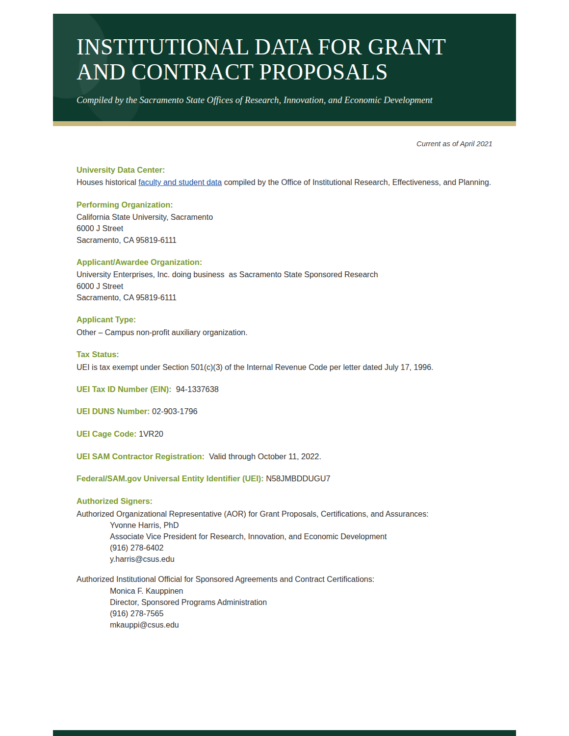Institutional Data for Grant
and Contract Proposals
Compiled by the Sacramento State Offices of Research, Innovation, and Economic Development
Current as of April 2021
University Data Center:
Houses historical faculty and student data compiled by the Office of Institutional Research, Effectiveness, and Planning.
Performing Organization:
California State University, Sacramento
6000 J Street
Sacramento, CA 95819-6111
Applicant/Awardee Organization:
University Enterprises, Inc. doing business as Sacramento State Sponsored Research
6000 J Street
Sacramento, CA 95819-6111
Applicant Type:
Other – Campus non-profit auxiliary organization.
Tax Status:
UEI is tax exempt under Section 501(c)(3) of the Internal Revenue Code per letter dated July 17, 1996.
UEI Tax ID Number (EIN): 94-1337638
UEI DUNS Number: 02-903-1796
UEI Cage Code: 1VR20
UEI SAM Contractor Registration: Valid through October 11, 2022.
Federal/SAM.gov Universal Entity Identifier (UEI): N58JMBDDUGU7
Authorized Signers:
Authorized Organizational Representative (AOR) for Grant Proposals, Certifications, and Assurances:
Yvonne Harris, PhD
Associate Vice President for Research, Innovation, and Economic Development
(916) 278-6402
y.harris@csus.edu
Authorized Institutional Official for Sponsored Agreements and Contract Certifications:
Monica F. Kauppinen
Director, Sponsored Programs Administration
(916) 278-7565
mkauppi@csus.edu